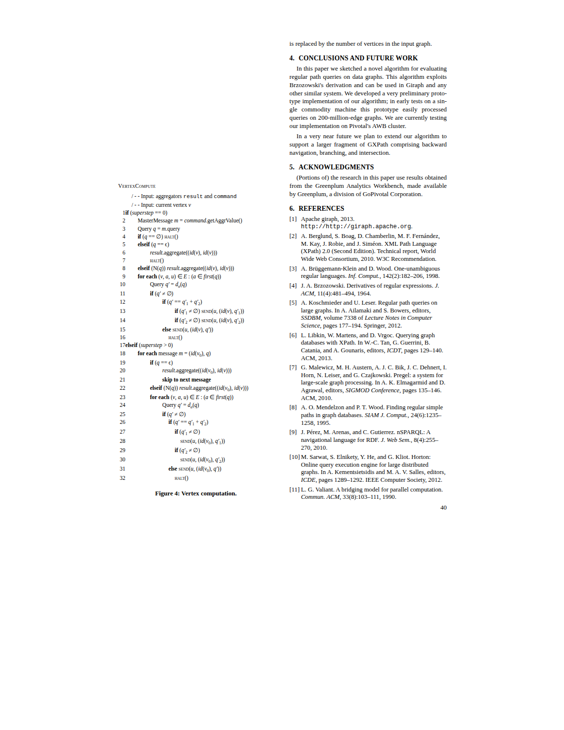VertexCompute
| | / - - Input: aggregators result and command |
| | / - - Input: current vertex v |
| 1 | if ( superstep == 0) |
| 2 | MasterMessage m = command .getAggrValue() |
| 3 | Query q = m .query |
| 4 | if ( q == ∅) halt () |
| 5 | elseif ( q == ϵ) |
| 6 | result .aggregate(( id ( v ), id ( v ))) |
| 7 | halt () |
| 8 | elseif (N( q )) result .aggregate(( id ( v ), id ( v ))) |
| 9 | for each ( v , a , u ) ∈ E : ( a ∈ first ( q )) |
| 10 | Query q′ = d a ( q ) |
| 11 | if ( q′ ≠ ∅) |
| 12 | if ( q′ == q′ 1 + q′ 2 ) |
| 13 | if ( q′ 1 ≠ ∅) send ( u , ( id ( v ), q′ 1 )) |
| 14 | if ( q′ 2 ≠ ∅) send ( u , ( id ( v ), q′ 2 )) |
| 15 | else send ( u , ( id ( v ), q′ )) |
| 16 | halt () |
| 17 | elseif ( superstep > 0) |
| 18 | for each message m = ( id ( v 0 ), q ) |
| 19 | if ( q == ϵ) |
| 20 | result .aggregate(( id ( v 0 ), id ( v ))) |
| 21 | skip to next message |
| 22 | elseif (N( q )) result .aggregate(( id ( v 0 ), id ( v ))) |
| 23 | for each ( v , a , u ) ∈ E : ( a ∈ first ( q )) |
| 24 | Query q′ = d a ( q ) |
| 25 | if ( q′ ≠ ∅) |
| 26 | if ( q′ == q′ 1 + q′ 2 ) |
| 27 | if ( q′ 1 ≠ ∅) |
| 28 | send ( u , ( id ( v 0 ), q′ 1 )) |
| 29 | if ( q′ 2 ≠ ∅) |
| 30 | send ( u , ( id ( v 0 ), q′ 2 )) |
| 31 | else send ( u , ( id ( v 0 ), q′ )) |
| 32 | halt () |
Figure 4: Vertex computation.
is replaced by the number of vertices in the input graph.
4. CONCLUSIONS AND FUTURE WORK
In this paper we sketched a novel algorithm for evaluating regular path queries on data graphs. This algorithm exploits Brzozowski's derivation and can be used in Giraph and any other similar system. We developed a very preliminary prototype implementation of our algorithm; in early tests on a single commodity machine this prototype easily processed queries on 200-million-edge graphs. We are currently testing our implementation on Pivotal's AWB cluster.
In a very near future we plan to extend our algorithm to support a larger fragment of GXPath comprising backward navigation, branching, and intersection.
5. ACKNOWLEDGMENTS
(Portions of) the research in this paper use results obtained from the Greenplum Analytics Workbench, made available by Greenplum, a division of GoPivotal Corporation.
6. REFERENCES
[1] Apache giraph, 2013.
http://http://giraph.apache.org.
[2] A. Berglund, S. Boag, D. Chamberlin, M. F. Fernández, M. Kay, J. Robie, and J. Siméon. XML Path Language (XPath) 2.0 (Second Edition). Technical report, World Wide Web Consortium, 2010. W3C Recommendation.
[3] A. Brüggemann-Klein and D. Wood. One-unambiguous regular languages. Inf. Comput., 142(2):182–206, 1998.
[4] J. A. Brzozowski. Derivatives of regular expressions. J. ACM, 11(4):481–494, 1964.
[5] A. Koschmieder and U. Leser. Regular path queries on large graphs. In A. Ailamaki and S. Bowers, editors, SSDBM, volume 7338 of Lecture Notes in Computer Science, pages 177–194. Springer, 2012.
[6] L. Libkin, W. Martens, and D. Vrgoc. Querying graph databases with XPath. In W.-C. Tan, G. Guerrini, B. Catania, and A. Gounaris, editors, ICDT, pages 129–140. ACM, 2013.
[7] G. Malewicz, M. H. Austern, A. J. C. Bik, J. C. Dehnert, I. Horn, N. Leiser, and G. Czajkowski. Pregel: a system for large-scale graph processing. In A. K. Elmagarmid and D. Agrawal, editors, SIGMOD Conference, pages 135–146. ACM, 2010.
[8] A. O. Mendelzon and P. T. Wood. Finding regular simple paths in graph databases. SIAM J. Comput., 24(6):1235–1258, 1995.
[9] J. Pérez, M. Arenas, and C. Gutierrez. nSPARQL: A navigational language for RDF. J. Web Sem., 8(4):255–270, 2010.
[10] M. Sarwat, S. Elnikety, Y. He, and G. Kliot. Horton: Online query execution engine for large distributed graphs. In A. Kementsietsidis and M. A. V. Salles, editors, ICDE, pages 1289–1292. IEEE Computer Society, 2012.
[11] L. G. Valiant. A bridging model for parallel computation. Commun. ACM, 33(8):103–111, 1990.
40